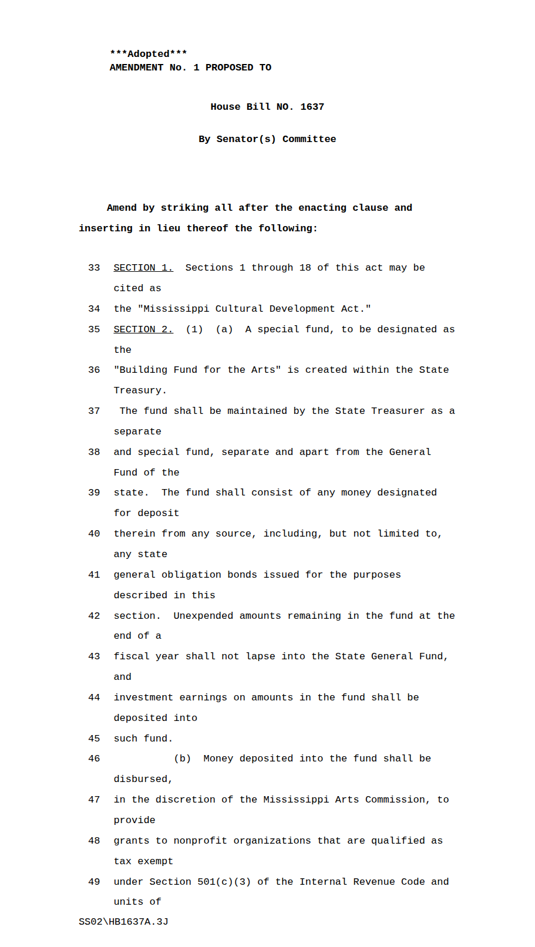***Adopted*** AMENDMENT No. 1 PROPOSED TO
House Bill NO. 1637
By Senator(s) Committee
Amend by striking all after the enacting clause and inserting in lieu thereof the following:
SECTION 1. Sections 1 through 18 of this act may be cited as
the "Mississippi Cultural Development Act."
SECTION 2. (1) (a) A special fund, to be designated as the
"Building Fund for the Arts" is created within the State Treasury.
The fund shall be maintained by the State Treasurer as a separate
and special fund, separate and apart from the General Fund of the
state. The fund shall consist of any money designated for deposit
therein from any source, including, but not limited to, any state
general obligation bonds issued for the purposes described in this
section. Unexpended amounts remaining in the fund at the end of a
fiscal year shall not lapse into the State General Fund, and
investment earnings on amounts in the fund shall be deposited into
such fund.
(b) Money deposited into the fund shall be disbursed,
in the discretion of the Mississippi Arts Commission, to provide
grants to nonprofit organizations that are qualified as tax exempt
under Section 501(c)(3) of the Internal Revenue Code and units of
SS02\HB1637A.3J